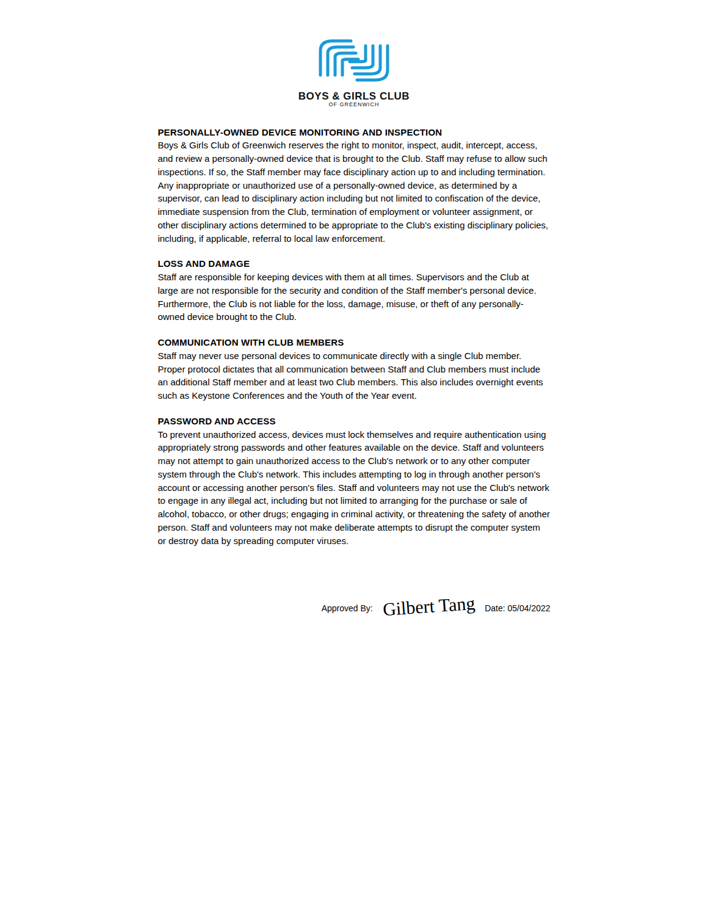BOYS & GIRLS CLUB
OF GREENWICH
Personally-Owned Device Monitoring and Inspection
Boys & Girls Club of Greenwich reserves the right to monitor, inspect, audit, intercept, access, and review a personally-owned device that is brought to the Club. Staff may refuse to allow such inspections. If so, the Staff member may face disciplinary action up to and including termination. Any inappropriate or unauthorized use of a personally-owned device, as determined by a supervisor, can lead to disciplinary action including but not limited to confiscation of the device, immediate suspension from the Club, termination of employment or volunteer assignment, or other disciplinary actions determined to be appropriate to the Club's existing disciplinary policies, including, if applicable, referral to local law enforcement.
Loss and Damage
Staff are responsible for keeping devices with them at all times. Supervisors and the Club at large are not responsible for the security and condition of the Staff member's personal device. Furthermore, the Club is not liable for the loss, damage, misuse, or theft of any personally-owned device brought to the Club.
Communication with Club Members
Staff may never use personal devices to communicate directly with a single Club member. Proper protocol dictates that all communication between Staff and Club members must include an additional Staff member and at least two Club members. This also includes overnight events such as Keystone Conferences and the Youth of the Year event.
Password and Access
To prevent unauthorized access, devices must lock themselves and require authentication using appropriately strong passwords and other features available on the device. Staff and volunteers may not attempt to gain unauthorized access to the Club's network or to any other computer system through the Club's network. This includes attempting to log in through another person's account or accessing another person's files. Staff and volunteers may not use the Club's network to engage in any illegal act, including but not limited to arranging for the purchase or sale of alcohol, tobacco, or other drugs; engaging in criminal activity, or threatening the safety of another person. Staff and volunteers may not make deliberate attempts to disrupt the computer system or destroy data by spreading computer viruses.
Approved By: Gilbert Tang Date: 05/04/2022